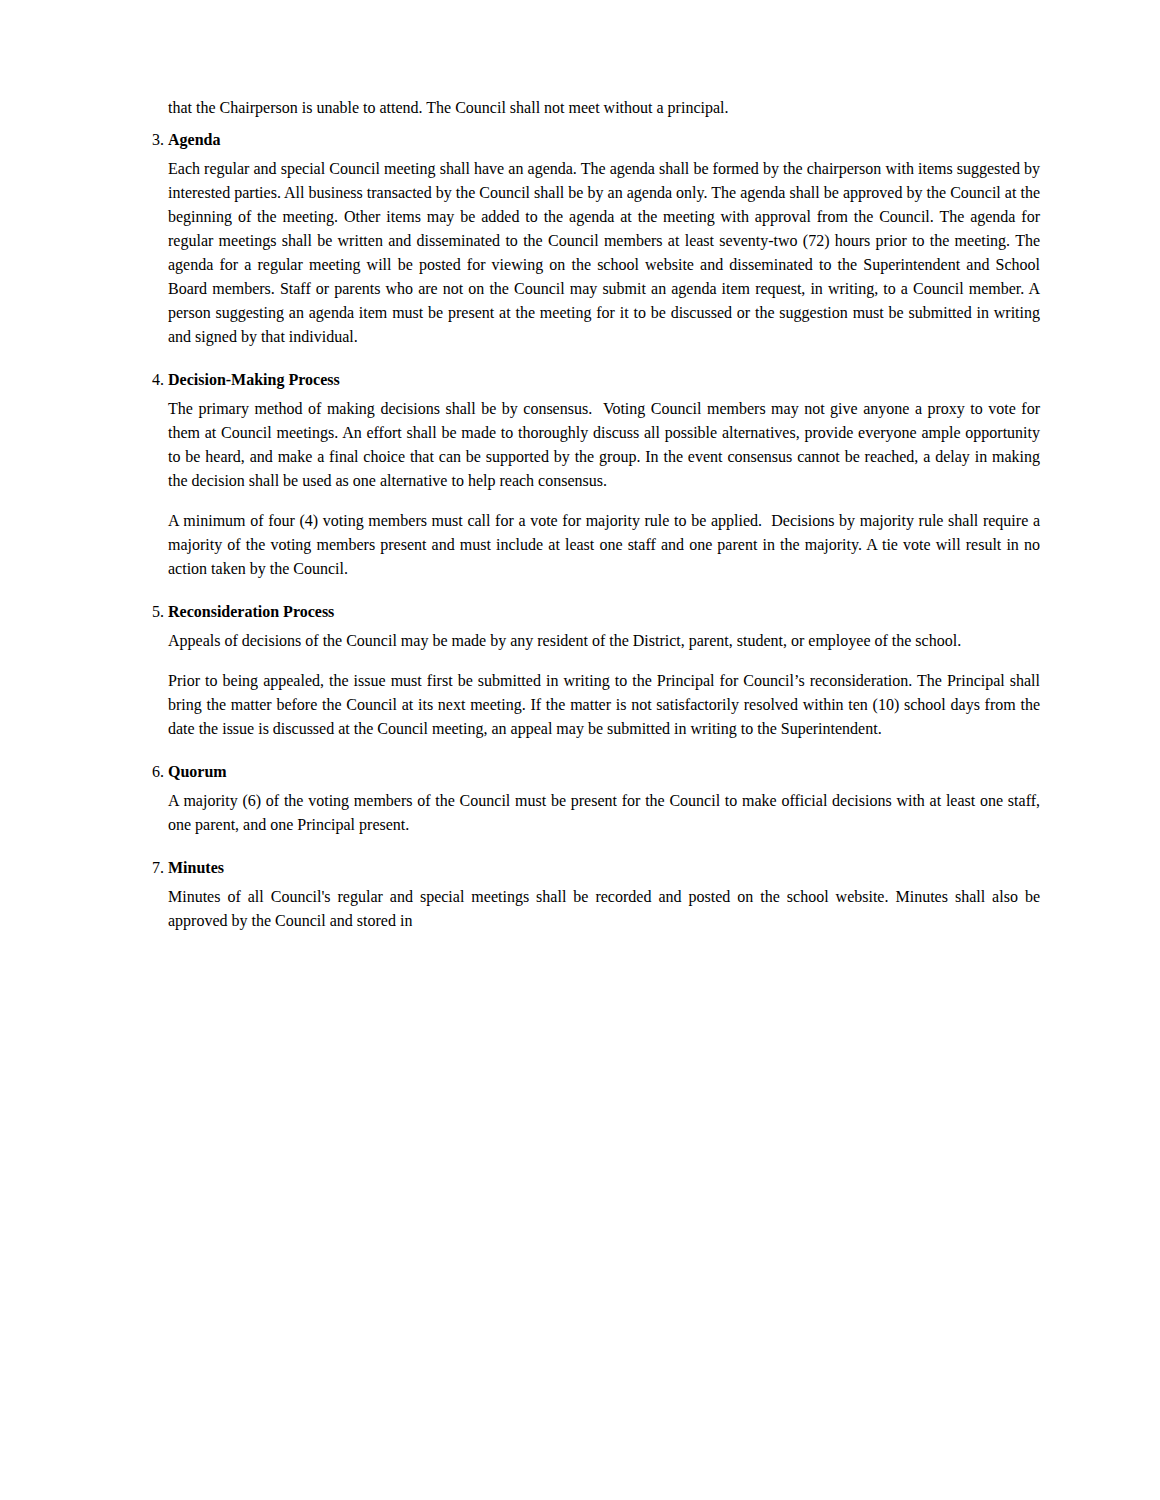that the Chairperson is unable to attend. The Council shall not meet without a principal.
Agenda
Each regular and special Council meeting shall have an agenda. The agenda shall be formed by the chairperson with items suggested by interested parties. All business transacted by the Council shall be by an agenda only. The agenda shall be approved by the Council at the beginning of the meeting. Other items may be added to the agenda at the meeting with approval from the Council. The agenda for regular meetings shall be written and disseminated to the Council members at least seventy-two (72) hours prior to the meeting. The agenda for a regular meeting will be posted for viewing on the school website and disseminated to the Superintendent and School Board members. Staff or parents who are not on the Council may submit an agenda item request, in writing, to a Council member. A person suggesting an agenda item must be present at the meeting for it to be discussed or the suggestion must be submitted in writing and signed by that individual.
Decision-Making Process
The primary method of making decisions shall be by consensus. Voting Council members may not give anyone a proxy to vote for them at Council meetings. An effort shall be made to thoroughly discuss all possible alternatives, provide everyone ample opportunity to be heard, and make a final choice that can be supported by the group. In the event consensus cannot be reached, a delay in making the decision shall be used as one alternative to help reach consensus.
A minimum of four (4) voting members must call for a vote for majority rule to be applied. Decisions by majority rule shall require a majority of the voting members present and must include at least one staff and one parent in the majority. A tie vote will result in no action taken by the Council.
Reconsideration Process
Appeals of decisions of the Council may be made by any resident of the District, parent, student, or employee of the school.
Prior to being appealed, the issue must first be submitted in writing to the Principal for Council’s reconsideration. The Principal shall bring the matter before the Council at its next meeting. If the matter is not satisfactorily resolved within ten (10) school days from the date the issue is discussed at the Council meeting, an appeal may be submitted in writing to the Superintendent.
Quorum
A majority (6) of the voting members of the Council must be present for the Council to make official decisions with at least one staff, one parent, and one Principal present.
Minutes
Minutes of all Council's regular and special meetings shall be recorded and posted on the school website. Minutes shall also be approved by the Council and stored in